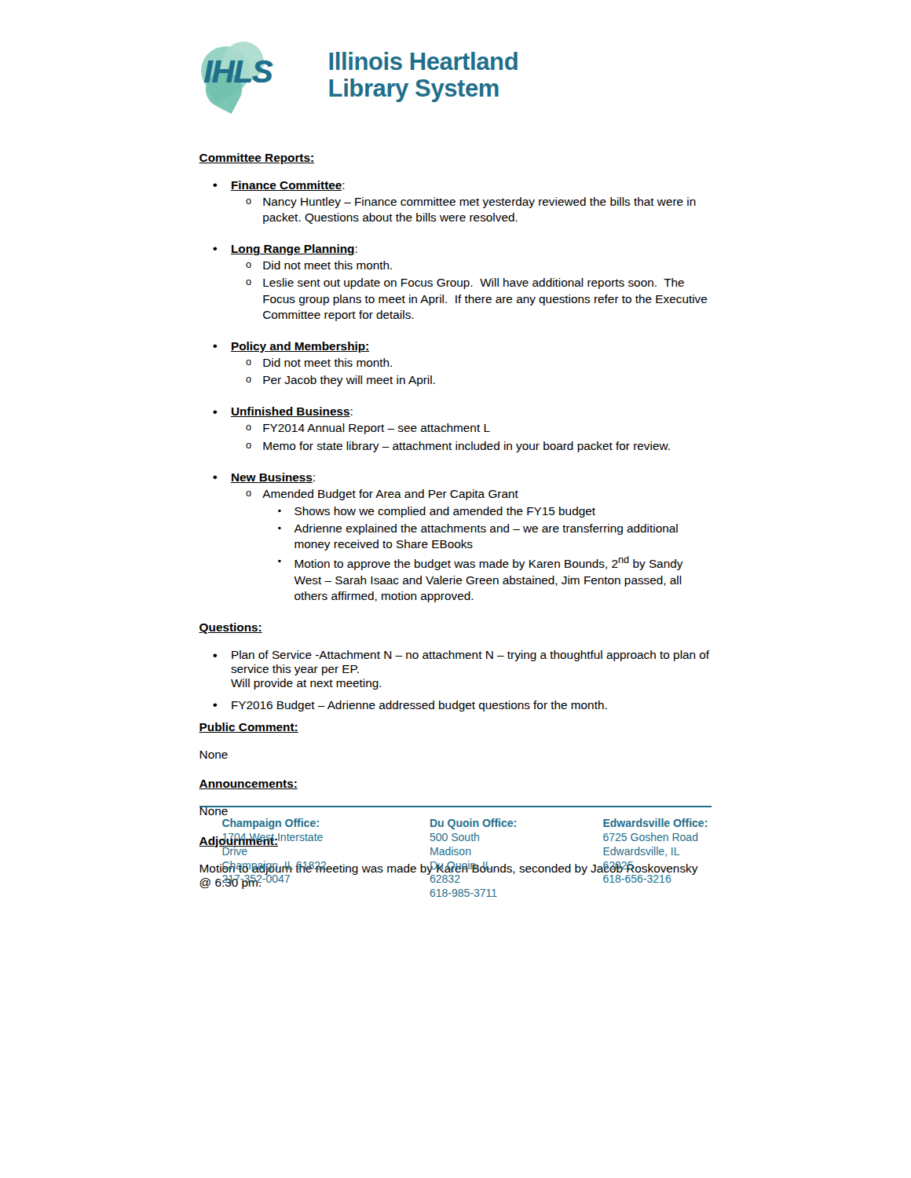IHLS
Illinois Heartland
Library System
Committee Reports:
Finance Committee:
Nancy Huntley – Finance committee met yesterday reviewed the bills that were in packet. Questions about the bills were resolved.
Long Range Planning:
Did not meet this month.
Leslie sent out update on Focus Group. Will have additional reports soon. The Focus group plans to meet in April. If there are any questions refer to the Executive Committee report for details.
Policy and Membership:
Did not meet this month.
Per Jacob they will meet in April.
Unfinished Business:
FY2014 Annual Report – see attachment L
Memo for state library – attachment included in your board packet for review.
New Business:
Amended Budget for Area and Per Capita Grant
Shows how we complied and amended the FY15 budget
Adrienne explained the attachments and – we are transferring additional money received to Share EBooks
Motion to approve the budget was made by Karen Bounds, 2nd by Sandy West – Sarah Isaac and Valerie Green abstained, Jim Fenton passed, all others affirmed, motion approved.
Questions:
Plan of Service -Attachment N – no attachment N – trying a thoughtful approach to plan of service this year per EP.
Will provide at next meeting.
FY2016 Budget – Adrienne addressed budget questions for the month.
Public Comment:
None
Announcements:
None
Adjournment:
Motion to adjourn the meeting was made by Karen Bounds, seconded by Jacob Roskovensky @ 6:30 pm.
Champaign Office:
1704 West Interstate Drive
Champaign, IL 61822
217-352-0047
Du Quoin Office:
500 South Madison
Du Quoin, IL 62832
618-985-3711
Edwardsville Office:
6725 Goshen Road
Edwardsville, IL 62025
618-656-3216